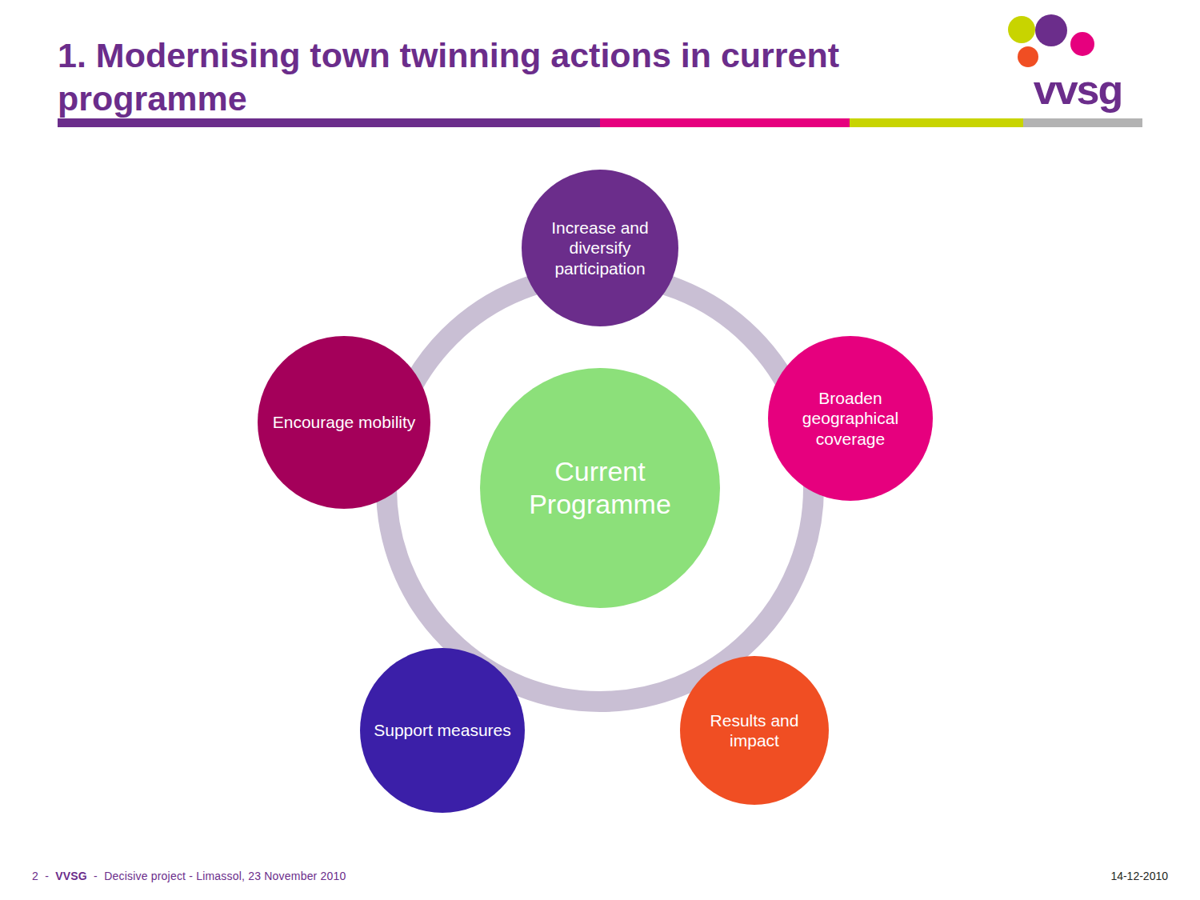1. Modernising town twinning actions in current programme
vvsg
Current
Programme
Increase and diversify participation
Broaden geographical coverage
Encourage mobility
Support measures
Results and impact
2 - VVSG - Decisive project - Limassol, 23 November 2010
14-12-2010